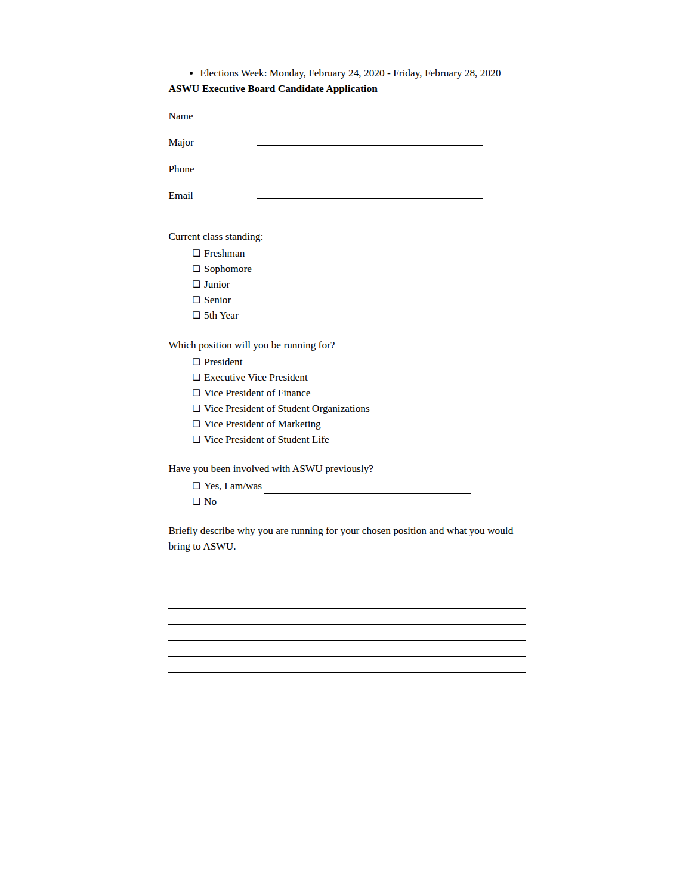Elections Week: Monday, February 24, 2020 - Friday, February 28, 2020
ASWU Executive Board Candidate Application
| Name | |
| Major | |
| Phone | |
| Email | |
Current class standing:
Freshman
Sophomore
Junior
Senior
5th Year
Which position will you be running for?
President
Executive Vice President
Vice President of Finance
Vice President of Student Organizations
Vice President of Marketing
Vice President of Student Life
Have you been involved with ASWU previously?
Yes, I am/was
No
Briefly describe why you are running for your chosen position and what you would bring to ASWU.